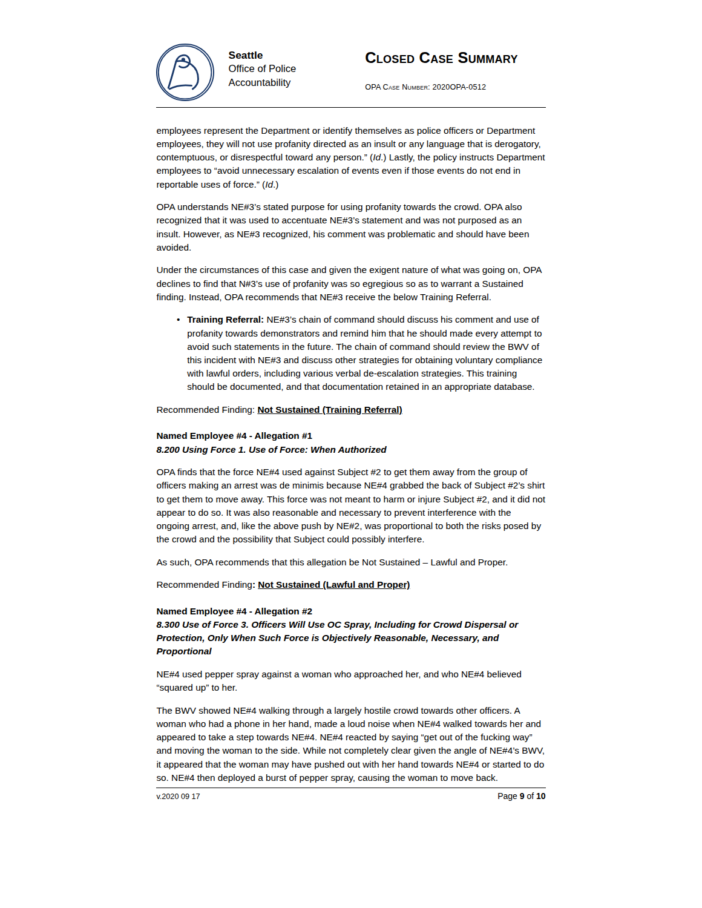Seattle
Office of Police
Accountability
Closed Case Summary
OPA Case Number: 2020OPA-0512
employees represent the Department or identify themselves as police officers or Department employees, they will not use profanity directed as an insult or any language that is derogatory, contemptuous, or disrespectful toward any person.” (Id.) Lastly, the policy instructs Department employees to “avoid unnecessary escalation of events even if those events do not end in reportable uses of force.” (Id.)
OPA understands NE#3’s stated purpose for using profanity towards the crowd. OPA also recognized that it was used to accentuate NE#3’s statement and was not purposed as an insult. However, as NE#3 recognized, his comment was problematic and should have been avoided.
Under the circumstances of this case and given the exigent nature of what was going on, OPA declines to find that N#3’s use of profanity was so egregious so as to warrant a Sustained finding. Instead, OPA recommends that NE#3 receive the below Training Referral.
Training Referral: NE#3’s chain of command should discuss his comment and use of profanity towards demonstrators and remind him that he should made every attempt to avoid such statements in the future. The chain of command should review the BWV of this incident with NE#3 and discuss other strategies for obtaining voluntary compliance with lawful orders, including various verbal de-escalation strategies. This training should be documented, and that documentation retained in an appropriate database.
Recommended Finding: Not Sustained (Training Referral)
Named Employee #4 - Allegation #1
8.200 Using Force 1. Use of Force: When Authorized
OPA finds that the force NE#4 used against Subject #2 to get them away from the group of officers making an arrest was de minimis because NE#4 grabbed the back of Subject #2’s shirt to get them to move away. This force was not meant to harm or injure Subject #2, and it did not appear to do so. It was also reasonable and necessary to prevent interference with the ongoing arrest, and, like the above push by NE#2, was proportional to both the risks posed by the crowd and the possibility that Subject could possibly interfere.
As such, OPA recommends that this allegation be Not Sustained – Lawful and Proper.
Recommended Finding: Not Sustained (Lawful and Proper)
Named Employee #4 - Allegation #2
8.300 Use of Force 3. Officers Will Use OC Spray, Including for Crowd Dispersal or Protection, Only When Such Force is Objectively Reasonable, Necessary, and Proportional
NE#4 used pepper spray against a woman who approached her, and who NE#4 believed “squared up” to her.
The BWV showed NE#4 walking through a largely hostile crowd towards other officers. A woman who had a phone in her hand, made a loud noise when NE#4 walked towards her and appeared to take a step towards NE#4. NE#4 reacted by saying “get out of the fucking way” and moving the woman to the side. While not completely clear given the angle of NE#4’s BWV, it appeared that the woman may have pushed out with her hand towards NE#4 or started to do so. NE#4 then deployed a burst of pepper spray, causing the woman to move back.
v.2020 09 17 Page 9 of 10